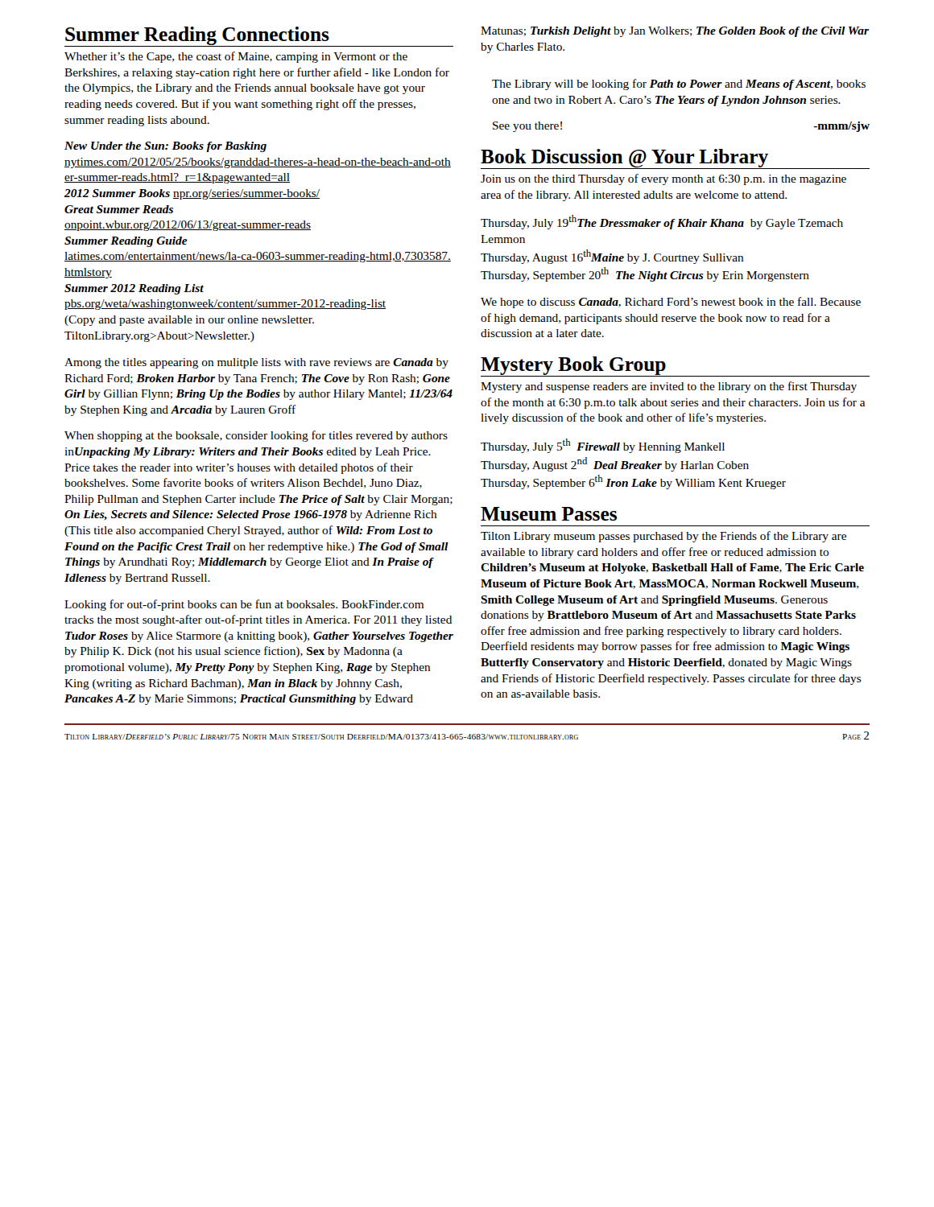Summer Reading Connections
Whether it’s the Cape, the coast of Maine, camping in Vermont or the Berkshires, a relaxing stay-cation right here or further afield - like London for the Olympics, the Library and the Friends annual booksale have got your reading needs covered. But if you want something right off the presses, summer reading lists abound.
New Under the Sun: Books for Basking
nytimes.com/2012/05/25/books/granddad-theres-a-head-on-the-beach-and-other-summer-reads.html?_r=1&pagewanted=all
2012 Summer Books npr.org/series/summer-books/
Great Summer Reads
onpoint.wbur.org/2012/06/13/great-summer-reads
Summer Reading Guide
latimes.com/entertainment/news/la-ca-0603-summer-reading-html,0,7303587.htmlstory
Summer 2012 Reading List
pbs.org/weta/washingtonweek/content/summer-2012-reading-list
(Copy and paste available in our online newsletter. TiltonLibrary.org>About>Newsletter.)
Among the titles appearing on mulitple lists with rave reviews are Canada by Richard Ford; Broken Harbor by Tana French; The Cove by Ron Rash; Gone Girl by Gillian Flynn; Bring Up the Bodies by author Hilary Mantel; 11/23/64 by Stephen King and Arcadia by Lauren Groff
When shopping at the booksale, consider looking for titles revered by authors inUnpacking My Library: Writers and Their Books edited by Leah Price. Price takes the reader into writer’s houses with detailed photos of their bookshelves. Some favorite books of writers Alison Bechdel, Juno Diaz, Philip Pullman and Stephen Carter include The Price of Salt by Clair Morgan; On Lies, Secrets and Silence: Selected Prose 1966-1978 by Adrienne Rich (This title also accompanied Cheryl Strayed, author of Wild: From Lost to Found on the Pacific Crest Trail on her redemptive hike.) The God of Small Things by Arundhati Roy; Middlemarch by George Eliot and In Praise of Idleness by Bertrand Russell.
Looking for out-of-print books can be fun at booksales. BookFinder.com tracks the most sought-after out-of-print titles in America. For 2011 they listed Tudor Roses by Alice Starmore (a knitting book), Gather Yourselves Together by Philip K. Dick (not his usual science fiction), Sex by Madonna (a promotional volume), My Pretty Pony by Stephen King, Rage by Stephen King (writing as Richard Bachman), Man in Black by Johnny Cash, Pancakes A-Z by Marie Simmons; Practical Gunsmithing by Edward Matunas; Turkish Delight by Jan Wolkers; The Golden Book of the Civil War by Charles Flato.
The Library will be looking for Path to Power and Means of Ascent, books one and two in Robert A. Caro’s The Years of Lyndon Johnson series.
See you there!-mmm/sjw
Book Discussion @ Your Library
Join us on the third Thursday of every month at 6:30 p.m. in the magazine area of the library. All interested adults are welcome to attend.
Thursday, July 19thThe Dressmaker of Khair Khana by Gayle Tzemach Lemmon
Thursday, August 16thMaine by J. Courtney Sullivan
Thursday, September 20th The Night Circus by Erin Morgenstern
We hope to discuss Canada, Richard Ford’s newest book in the fall. Because of high demand, participants should reserve the book now to read for a discussion at a later date.
Mystery Book Group
Mystery and suspense readers are invited to the library on the first Thursday of the month at 6:30 p.m.to talk about series and their characters. Join us for a lively discussion of the book and other of life’s mysteries.
Thursday, July 5th Firewall by Henning Mankell
Thursday, August 2nd Deal Breaker by Harlan Coben
Thursday, September 6th Iron Lake by William Kent Krueger
Museum Passes
Tilton Library museum passes purchased by the Friends of the Library are available to library card holders and offer free or reduced admission to Children’s Museum at Holyoke, Basketball Hall of Fame, The Eric Carle Museum of Picture Book Art, MassMOCA, Norman Rockwell Museum, Smith College Museum of Art and Springfield Museums. Generous donations by Brattleboro Museum of Art and Massachusetts State Parks offer free admission and free parking respectively to library card holders. Deerfield residents may borrow passes for free admission to Magic Wings Butterfly Conservatory and Historic Deerfield, donated by Magic Wings and Friends of Historic Deerfield respectively. Passes circulate for three days on an as-available basis.
Tilton Library/Deerfield’s Public Library/75 North Main Street/South Deerfield/MA/01373/413-665-4683/www.tiltonlibrary.org
Page 2